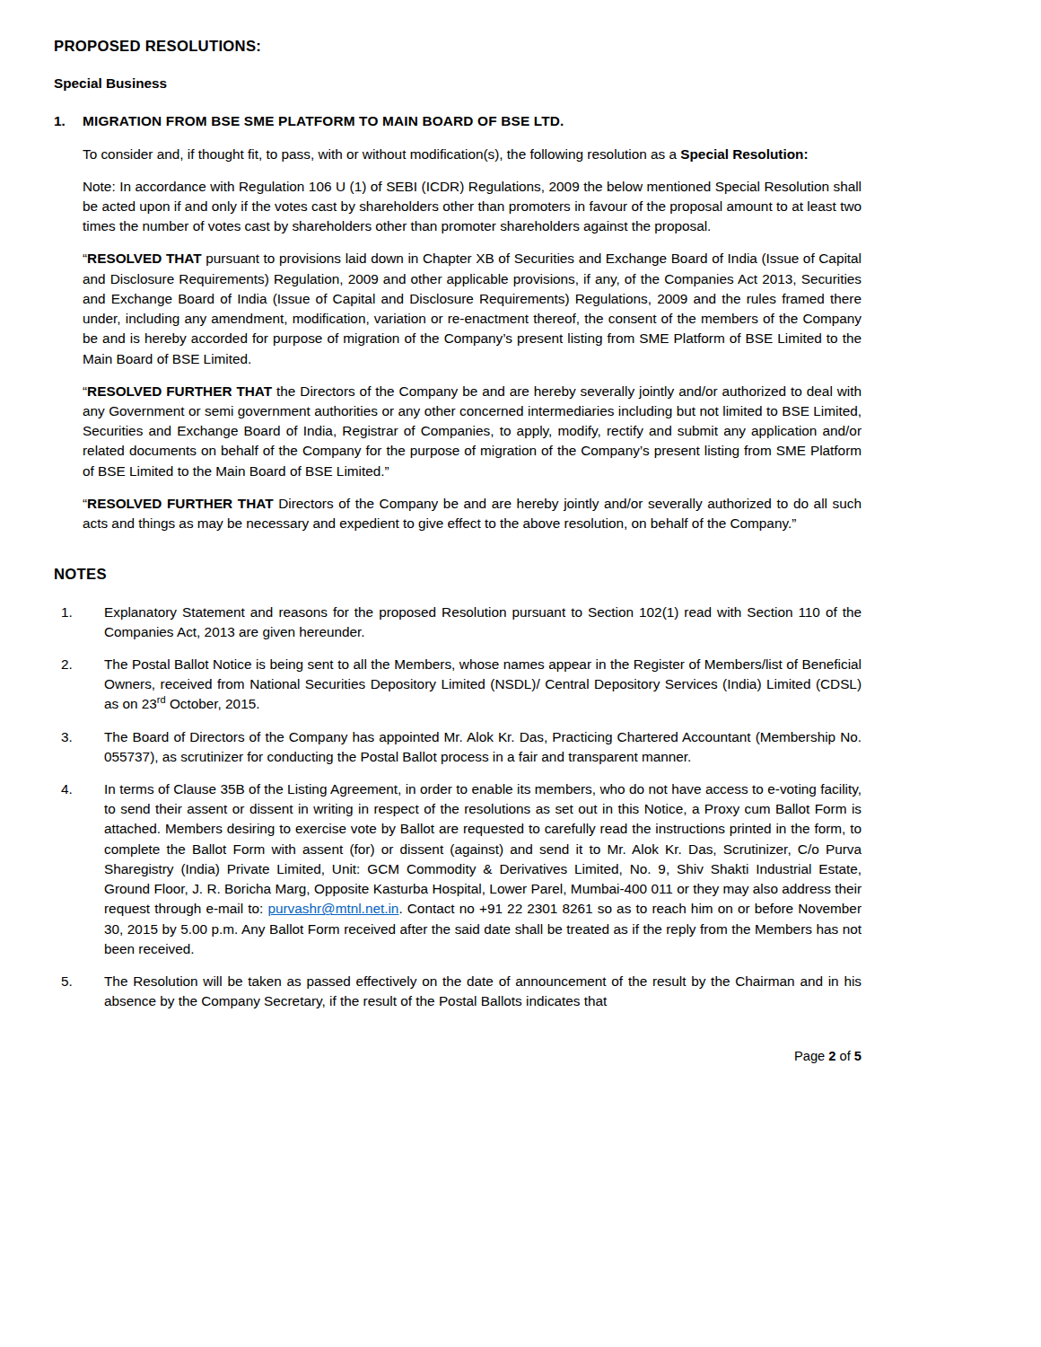PROPOSED RESOLUTIONS:
Special Business
1.
MIGRATION FROM BSE SME PLATFORM TO MAIN BOARD OF BSE LTD.
To consider and, if thought fit, to pass, with or without modification(s), the following resolution as a Special Resolution:
Note: In accordance with Regulation 106 U (1) of SEBI (ICDR) Regulations, 2009 the below mentioned Special Resolution shall be acted upon if and only if the votes cast by shareholders other than promoters in favour of the proposal amount to at least two times the number of votes cast by shareholders other than promoter shareholders against the proposal.
“RESOLVED THAT pursuant to provisions laid down in Chapter XB of Securities and Exchange Board of India (Issue of Capital and Disclosure Requirements) Regulation, 2009 and other applicable provisions, if any, of the Companies Act 2013, Securities and Exchange Board of India (Issue of Capital and Disclosure Requirements) Regulations, 2009 and the rules framed there under, including any amendment, modification, variation or re-enactment thereof, the consent of the members of the Company be and is hereby accorded for purpose of migration of the Company’s present listing from SME Platform of BSE Limited to the Main Board of BSE Limited.
“RESOLVED FURTHER THAT the Directors of the Company be and are hereby severally jointly and/or authorized to deal with any Government or semi government authorities or any other concerned intermediaries including but not limited to BSE Limited, Securities and Exchange Board of India, Registrar of Companies, to apply, modify, rectify and submit any application and/or related documents on behalf of the Company for the purpose of migration of the Company’s present listing from SME Platform of BSE Limited to the Main Board of BSE Limited.”
“RESOLVED FURTHER THAT Directors of the Company be and are hereby jointly and/or severally authorized to do all such acts and things as may be necessary and expedient to give effect to the above resolution, on behalf of the Company.”
NOTES
Explanatory Statement and reasons for the proposed Resolution pursuant to Section 102(1) read with Section 110 of the Companies Act, 2013 are given hereunder.
The Postal Ballot Notice is being sent to all the Members, whose names appear in the Register of Members/list of Beneficial Owners, received from National Securities Depository Limited (NSDL)/ Central Depository Services (India) Limited (CDSL) as on 23rd October, 2015.
The Board of Directors of the Company has appointed Mr. Alok Kr. Das, Practicing Chartered Accountant (Membership No. 055737), as scrutinizer for conducting the Postal Ballot process in a fair and transparent manner.
In terms of Clause 35B of the Listing Agreement, in order to enable its members, who do not have access to e-voting facility, to send their assent or dissent in writing in respect of the resolutions as set out in this Notice, a Proxy cum Ballot Form is attached. Members desiring to exercise vote by Ballot are requested to carefully read the instructions printed in the form, to complete the Ballot Form with assent (for) or dissent (against) and send it to Mr. Alok Kr. Das, Scrutinizer, C/o Purva Sharegistry (India) Private Limited, Unit: GCM Commodity & Derivatives Limited, No. 9, Shiv Shakti Industrial Estate, Ground Floor, J. R. Boricha Marg, Opposite Kasturba Hospital, Lower Parel, Mumbai-400 011 or they may also address their request through e-mail to: purvashr@mtnl.net.in. Contact no +91 22 2301 8261 so as to reach him on or before November 30, 2015 by 5.00 p.m. Any Ballot Form received after the said date shall be treated as if the reply from the Members has not been received.
The Resolution will be taken as passed effectively on the date of announcement of the result by the Chairman and in his absence by the Company Secretary, if the result of the Postal Ballots indicates that
Page 2 of 5